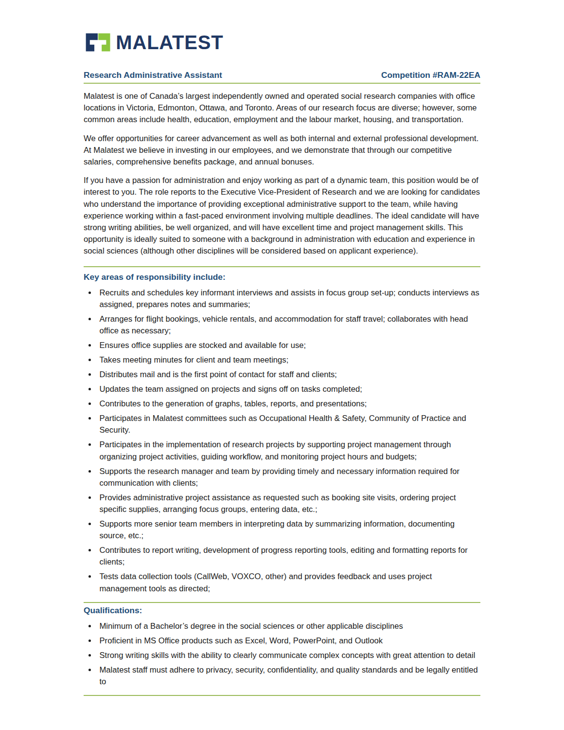MALATEST
Research Administrative Assistant Competition #RAM-22EA
Malatest is one of Canada’s largest independently owned and operated social research companies with office locations in Victoria, Edmonton, Ottawa, and Toronto. Areas of our research focus are diverse; however, some common areas include health, education, employment and the labour market, housing, and transportation.
We offer opportunities for career advancement as well as both internal and external professional development. At Malatest we believe in investing in our employees, and we demonstrate that through our competitive salaries, comprehensive benefits package, and annual bonuses.
If you have a passion for administration and enjoy working as part of a dynamic team, this position would be of interest to you. The role reports to the Executive Vice-President of Research and we are looking for candidates who understand the importance of providing exceptional administrative support to the team, while having experience working within a fast-paced environment involving multiple deadlines. The ideal candidate will have strong writing abilities, be well organized, and will have excellent time and project management skills. This opportunity is ideally suited to someone with a background in administration with education and experience in social sciences (although other disciplines will be considered based on applicant experience).
Key areas of responsibility include:
Recruits and schedules key informant interviews and assists in focus group set-up; conducts interviews as assigned, prepares notes and summaries;
Arranges for flight bookings, vehicle rentals, and accommodation for staff travel; collaborates with head office as necessary;
Ensures office supplies are stocked and available for use;
Takes meeting minutes for client and team meetings;
Distributes mail and is the first point of contact for staff and clients;
Updates the team assigned on projects and signs off on tasks completed;
Contributes to the generation of graphs, tables, reports, and presentations;
Participates in Malatest committees such as Occupational Health & Safety, Community of Practice and Security.
Participates in the implementation of research projects by supporting project management through organizing project activities, guiding workflow, and monitoring project hours and budgets;
Supports the research manager and team by providing timely and necessary information required for communication with clients;
Provides administrative project assistance as requested such as booking site visits, ordering project specific supplies, arranging focus groups, entering data, etc.;
Supports more senior team members in interpreting data by summarizing information, documenting source, etc.;
Contributes to report writing, development of progress reporting tools, editing and formatting reports for clients;
Tests data collection tools (CallWeb, VOXCO, other) and provides feedback and uses project management tools as directed;
Qualifications:
Minimum of a Bachelor’s degree in the social sciences or other applicable disciplines
Proficient in MS Office products such as Excel, Word, PowerPoint, and Outlook
Strong writing skills with the ability to clearly communicate complex concepts with great attention to detail
Malatest staff must adhere to privacy, security, confidentiality, and quality standards and be legally entitled to